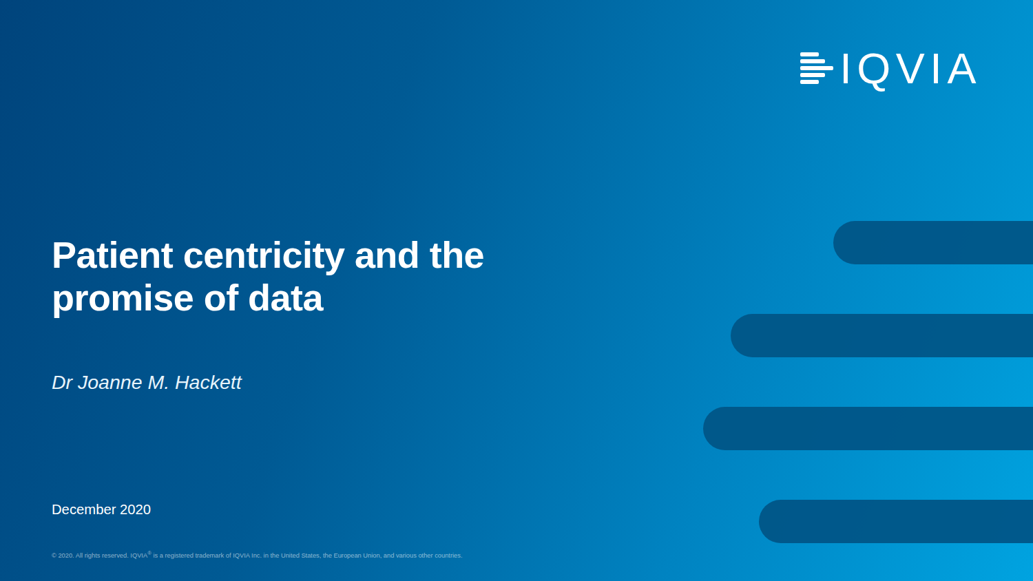IQVIA
Patient centricity and the promise of data
Dr Joanne M. Hackett
December 2020
© 2020. All rights reserved. IQVIA® is a registered trademark of IQVIA Inc. in the United States, the European Union, and various other countries.